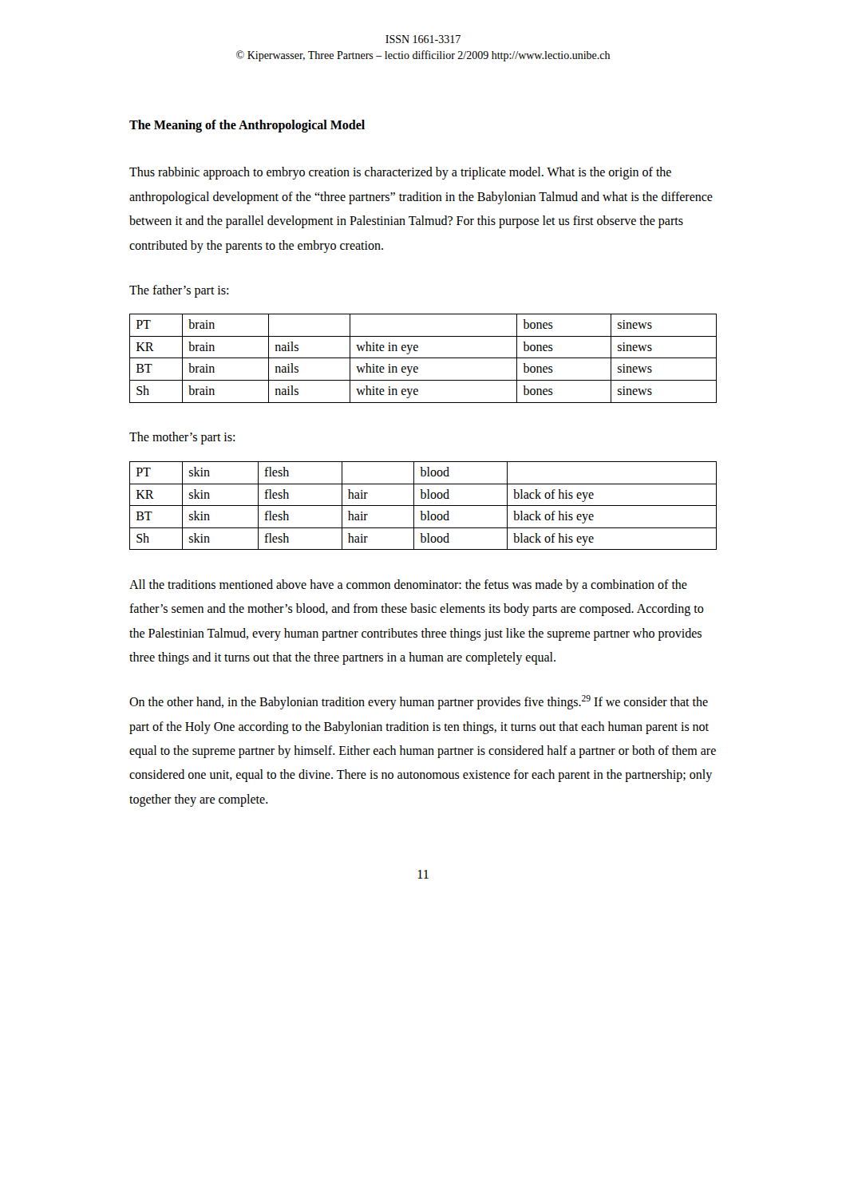ISSN 1661-3317
© Kiperwasser, Three Partners – lectio difficilior 2/2009 http://www.lectio.unibe.ch
The Meaning of the Anthropological Model
Thus rabbinic approach to embryo creation is characterized by a triplicate model. What is the origin of the anthropological development of the “three partners” tradition in the Babylonian Talmud and what is the difference between it and the parallel development in Palestinian Talmud? For this purpose let us first observe the parts contributed by the parents to the embryo creation.
The father’s part is:
| PT | brain | | | bones | sinews |
| KR | brain | nails | white in eye | bones | sinews |
| BT | brain | nails | white in eye | bones | sinews |
| Sh | brain | nails | white in eye | bones | sinews |
The mother’s part is:
| PT | skin | flesh | | blood | |
| KR | skin | flesh | hair | blood | black of his eye |
| BT | skin | flesh | hair | blood | black of his eye |
| Sh | skin | flesh | hair | blood | black of his eye |
All the traditions mentioned above have a common denominator: the fetus was made by a combination of the father’s semen and the mother’s blood, and from these basic elements its body parts are composed. According to the Palestinian Talmud, every human partner contributes three things just like the supreme partner who provides three things and it turns out that the three partners in a human are completely equal.
On the other hand, in the Babylonian tradition every human partner provides five things.29 If we consider that the part of the Holy One according to the Babylonian tradition is ten things, it turns out that each human parent is not equal to the supreme partner by himself. Either each human partner is considered half a partner or both of them are considered one unit, equal to the divine. There is no autonomous existence for each parent in the partnership; only together they are complete.
11